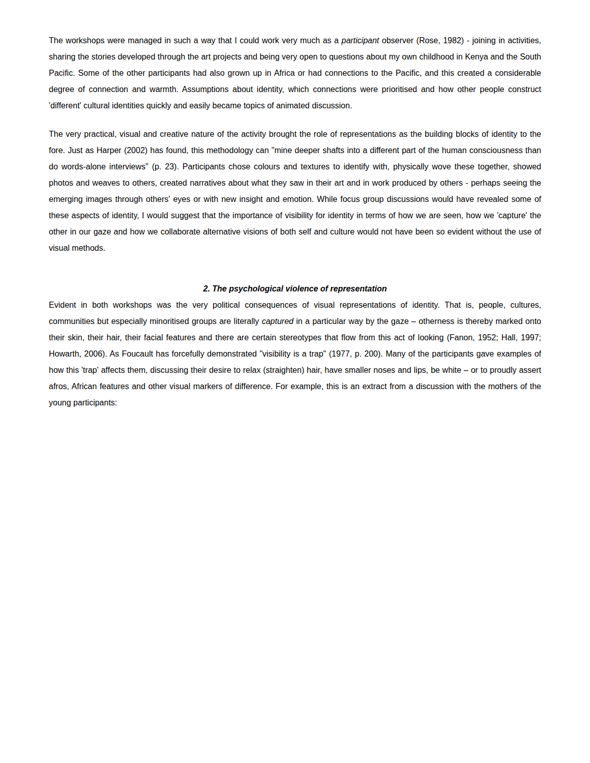The workshops were managed in such a way that I could work very much as a participant observer (Rose, 1982) - joining in activities, sharing the stories developed through the art projects and being very open to questions about my own childhood in Kenya and the South Pacific. Some of the other participants had also grown up in Africa or had connections to the Pacific, and this created a considerable degree of connection and warmth. Assumptions about identity, which connections were prioritised and how other people construct 'different' cultural identities quickly and easily became topics of animated discussion.
The very practical, visual and creative nature of the activity brought the role of representations as the building blocks of identity to the fore. Just as Harper (2002) has found, this methodology can "mine deeper shafts into a different part of the human consciousness than do words-alone interviews" (p. 23). Participants chose colours and textures to identify with, physically wove these together, showed photos and weaves to others, created narratives about what they saw in their art and in work produced by others - perhaps seeing the emerging images through others' eyes or with new insight and emotion. While focus group discussions would have revealed some of these aspects of identity, I would suggest that the importance of visibility for identity in terms of how we are seen, how we 'capture' the other in our gaze and how we collaborate alternative visions of both self and culture would not have been so evident without the use of visual methods.
2. The psychological violence of representation
Evident in both workshops was the very political consequences of visual representations of identity. That is, people, cultures, communities but especially minoritised groups are literally captured in a particular way by the gaze – otherness is thereby marked onto their skin, their hair, their facial features and there are certain stereotypes that flow from this act of looking (Fanon, 1952; Hall, 1997; Howarth, 2006). As Foucault has forcefully demonstrated "visibility is a trap" (1977, p. 200). Many of the participants gave examples of how this 'trap' affects them, discussing their desire to relax (straighten) hair, have smaller noses and lips, be white – or to proudly assert afros, African features and other visual markers of difference. For example, this is an extract from a discussion with the mothers of the young participants: